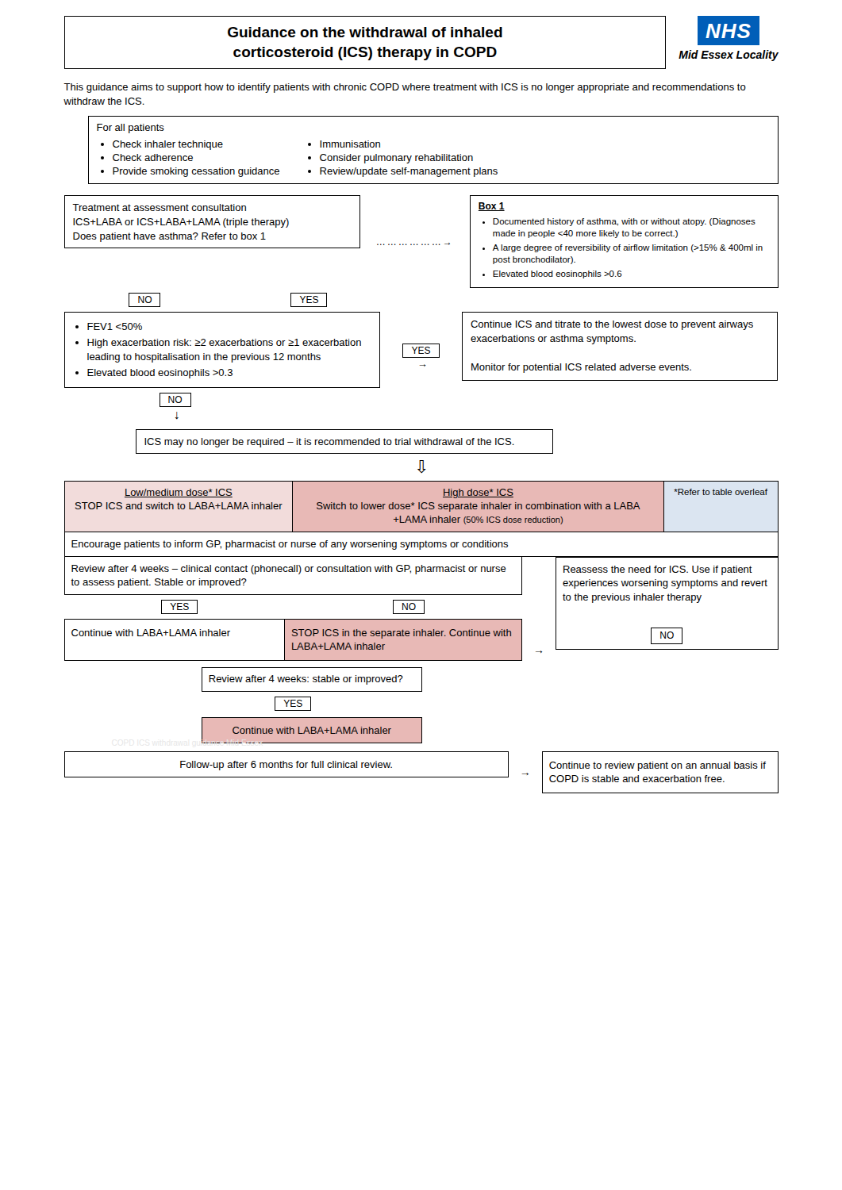Guidance on the withdrawal of inhaled
corticosteroid (ICS) therapy in COPD
NHS
Mid Essex Locality
This guidance aims to support how to identify patients with chronic COPD where treatment with ICS is no longer appropriate and recommendations to withdraw the ICS.
For all patients
Check inhaler technique
Check adherence
Provide smoking cessation guidance
Immunisation
Consider pulmonary rehabilitation
Review/update self-management plans
Treatment at assessment consultation
ICS+LABA or ICS+LABA+LAMA (triple therapy)
Does patient have asthma? Refer to box 1
………………→
Box 1
Documented history of asthma, with or without atopy. (Diagnoses made in people <40 more likely to be correct.)
A large degree of reversibility of airflow limitation (>15% & 400ml in post bronchodilator).
Elevated blood eosinophils >0.6
NO YES
FEV1 <50%
High exacerbation risk: ≥2 exacerbations or ≥1 exacerbation leading to hospitalisation in the previous 12 months
Elevated blood eosinophils >0.3
YES →
Continue ICS and titrate to the lowest dose to prevent airways exacerbations or asthma symptoms.
Monitor for potential ICS related adverse events.
NO
↓
ICS may no longer be required – it is recommended to trial withdrawal of the ICS.
⇩
| Low/medium dose* ICS STOP ICS and switch to LABA+LAMA inhaler | High dose* ICS Switch to lower dose* ICS separate inhaler in combination with a LABA +LAMA inhaler (50% ICS dose reduction) | *Refer to table overleaf |
Encourage patients to inform GP, pharmacist or nurse of any worsening symptoms or conditions
Review after 4 weeks – clinical contact (phonecall) or consultation with GP, pharmacist or nurse to assess patient. Stable or improved?
YES NO
Continue with LABA+LAMA inhaler
STOP ICS in the separate inhaler. Continue with LABA+LAMA inhaler
Review after 4 weeks: stable or improved?
YES
Continue with LABA+LAMA inhaler
→
Reassess the need for ICS. Use if patient experiences worsening symptoms and revert to the previous inhaler therapy
NO
Follow-up after 6 months for full clinical review.
→
Continue to review patient on an annual basis if COPD is stable and exacerbation free.
COPD ICS withdrawal guidance Mid Essex